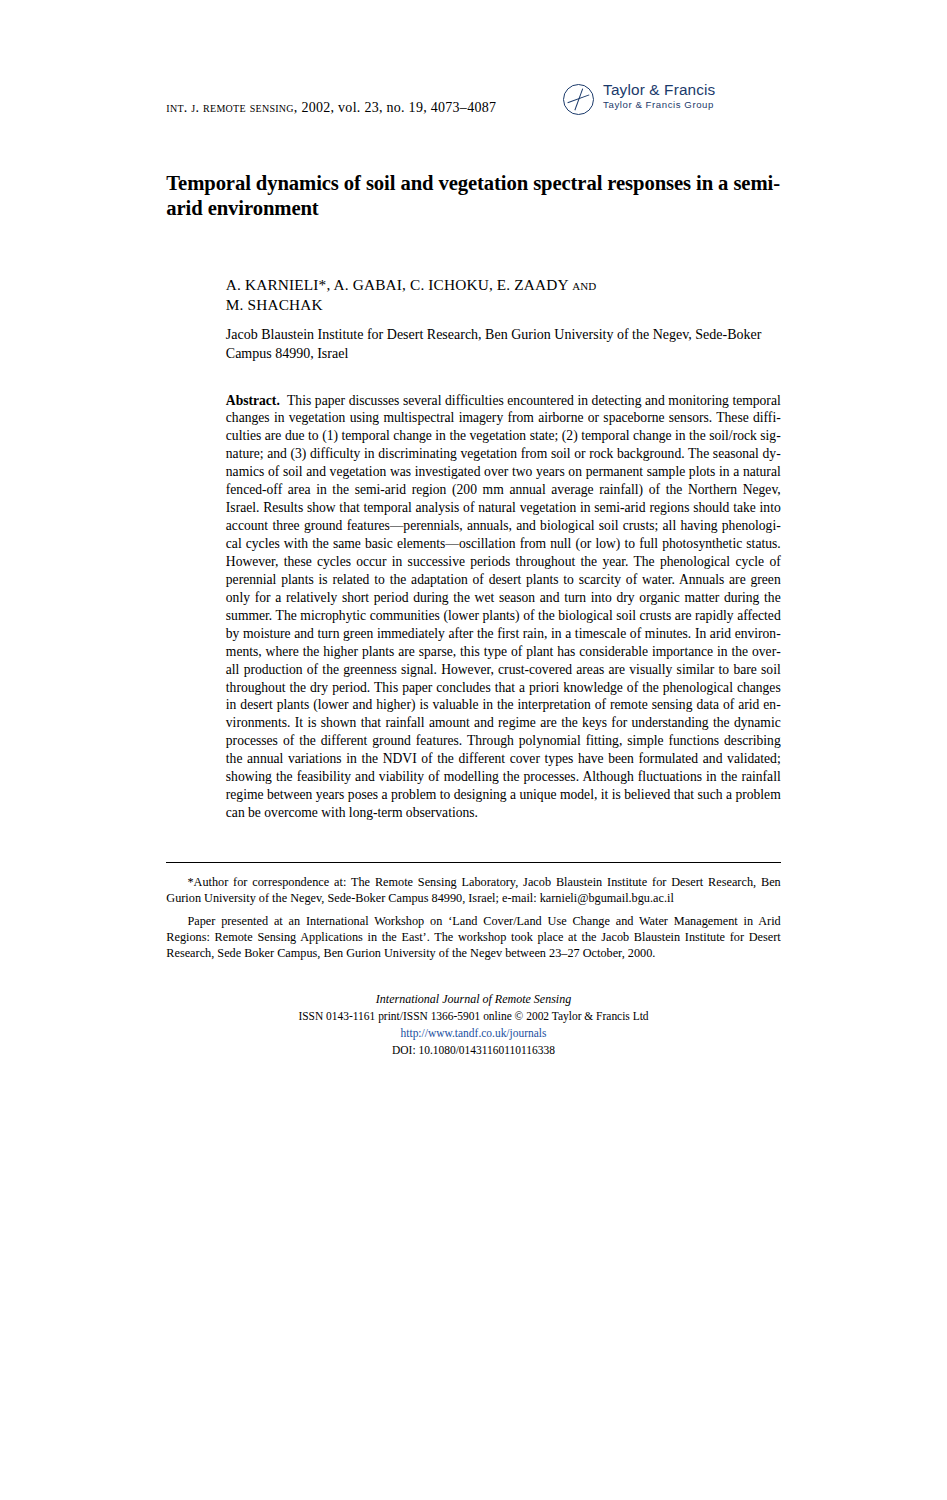int. j. remote sensing, 2002, vol. 23, no. 19, 4073–4087
Taylor & Francis
Taylor & Francis Group
Temporal dynamics of soil and vegetation spectral responses in a semi-arid environment
A. KARNIELI*, A. GABAI, C. ICHOKU, E. ZAADY and
M. SHACHAK
Jacob Blaustein Institute for Desert Research, Ben Gurion University of the Negev, Sede-Boker Campus 84990, Israel
Abstract. This paper discusses several difficulties encountered in detecting and monitoring temporal changes in vegetation using multispectral imagery from airborne or spaceborne sensors. These difficulties are due to (1) temporal change in the vegetation state; (2) temporal change in the soil/rock signature; and (3) difficulty in discriminating vegetation from soil or rock background. The seasonal dynamics of soil and vegetation was investigated over two years on permanent sample plots in a natural fenced-off area in the semi-arid region (200 mm annual average rainfall) of the Northern Negev, Israel. Results show that temporal analysis of natural vegetation in semi-arid regions should take into account three ground features—perennials, annuals, and biological soil crusts; all having phenological cycles with the same basic elements—oscillation from null (or low) to full photosynthetic status. However, these cycles occur in successive periods throughout the year. The phenological cycle of perennial plants is related to the adaptation of desert plants to scarcity of water. Annuals are green only for a relatively short period during the wet season and turn into dry organic matter during the summer. The microphytic communities (lower plants) of the biological soil crusts are rapidly affected by moisture and turn green immediately after the first rain, in a timescale of minutes. In arid environments, where the higher plants are sparse, this type of plant has considerable importance in the overall production of the greenness signal. However, crust-covered areas are visually similar to bare soil throughout the dry period. This paper concludes that a priori knowledge of the phenological changes in desert plants (lower and higher) is valuable in the interpretation of remote sensing data of arid environments. It is shown that rainfall amount and regime are the keys for understanding the dynamic processes of the different ground features. Through polynomial fitting, simple functions describing the annual variations in the NDVI of the different cover types have been formulated and validated; showing the feasibility and viability of modelling the processes. Although fluctuations in the rainfall regime between years poses a problem to designing a unique model, it is believed that such a problem can be overcome with long-term observations.
*Author for correspondence at: The Remote Sensing Laboratory, Jacob Blaustein Institute for Desert Research, Ben Gurion University of the Negev, Sede-Boker Campus 84990, Israel; e-mail: karnieli@bgumail.bgu.ac.il
Paper presented at an International Workshop on ‘Land Cover/Land Use Change and Water Management in Arid Regions: Remote Sensing Applications in the East’. The workshop took place at the Jacob Blaustein Institute for Desert Research, Sede Boker Campus, Ben Gurion University of the Negev between 23–27 October, 2000.
International Journal of Remote Sensing
ISSN 0143-1161 print/ISSN 1366-5901 online © 2002 Taylor & Francis Ltd
http://www.tandf.co.uk/journals
DOI: 10.1080/01431160110116338